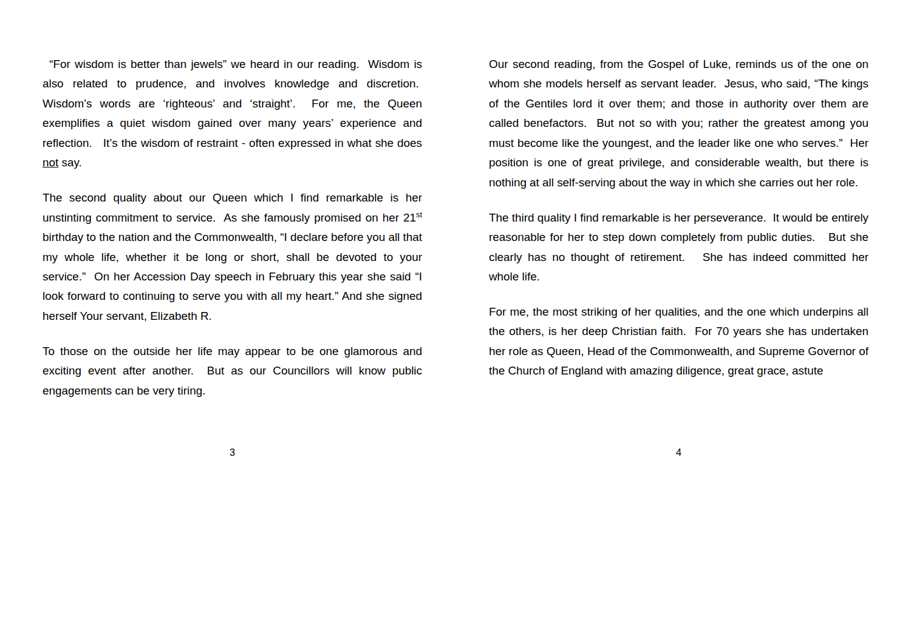“For wisdom is better than jewels” we heard in our reading. Wisdom is also related to prudence, and involves knowledge and discretion. Wisdom’s words are ‘righteous’ and ‘straight’. For me, the Queen exemplifies a quiet wisdom gained over many years’ experience and reflection. It’s the wisdom of restraint - often expressed in what she does not say.
The second quality about our Queen which I find remarkable is her unstinting commitment to service. As she famously promised on her 21st birthday to the nation and the Commonwealth, “I declare before you all that my whole life, whether it be long or short, shall be devoted to your service.” On her Accession Day speech in February this year she said “I look forward to continuing to serve you with all my heart.” And she signed herself Your servant, Elizabeth R.
To those on the outside her life may appear to be one glamorous and exciting event after another. But as our Councillors will know public engagements can be very tiring.
3
Our second reading, from the Gospel of Luke, reminds us of the one on whom she models herself as servant leader. Jesus, who said, “The kings of the Gentiles lord it over them; and those in authority over them are called benefactors. But not so with you; rather the greatest among you must become like the youngest, and the leader like one who serves.” Her position is one of great privilege, and considerable wealth, but there is nothing at all self-serving about the way in which she carries out her role.
The third quality I find remarkable is her perseverance. It would be entirely reasonable for her to step down completely from public duties. But she clearly has no thought of retirement. She has indeed committed her whole life.
For me, the most striking of her qualities, and the one which underpins all the others, is her deep Christian faith. For 70 years she has undertaken her role as Queen, Head of the Commonwealth, and Supreme Governor of the Church of England with amazing diligence, great grace, astute
4